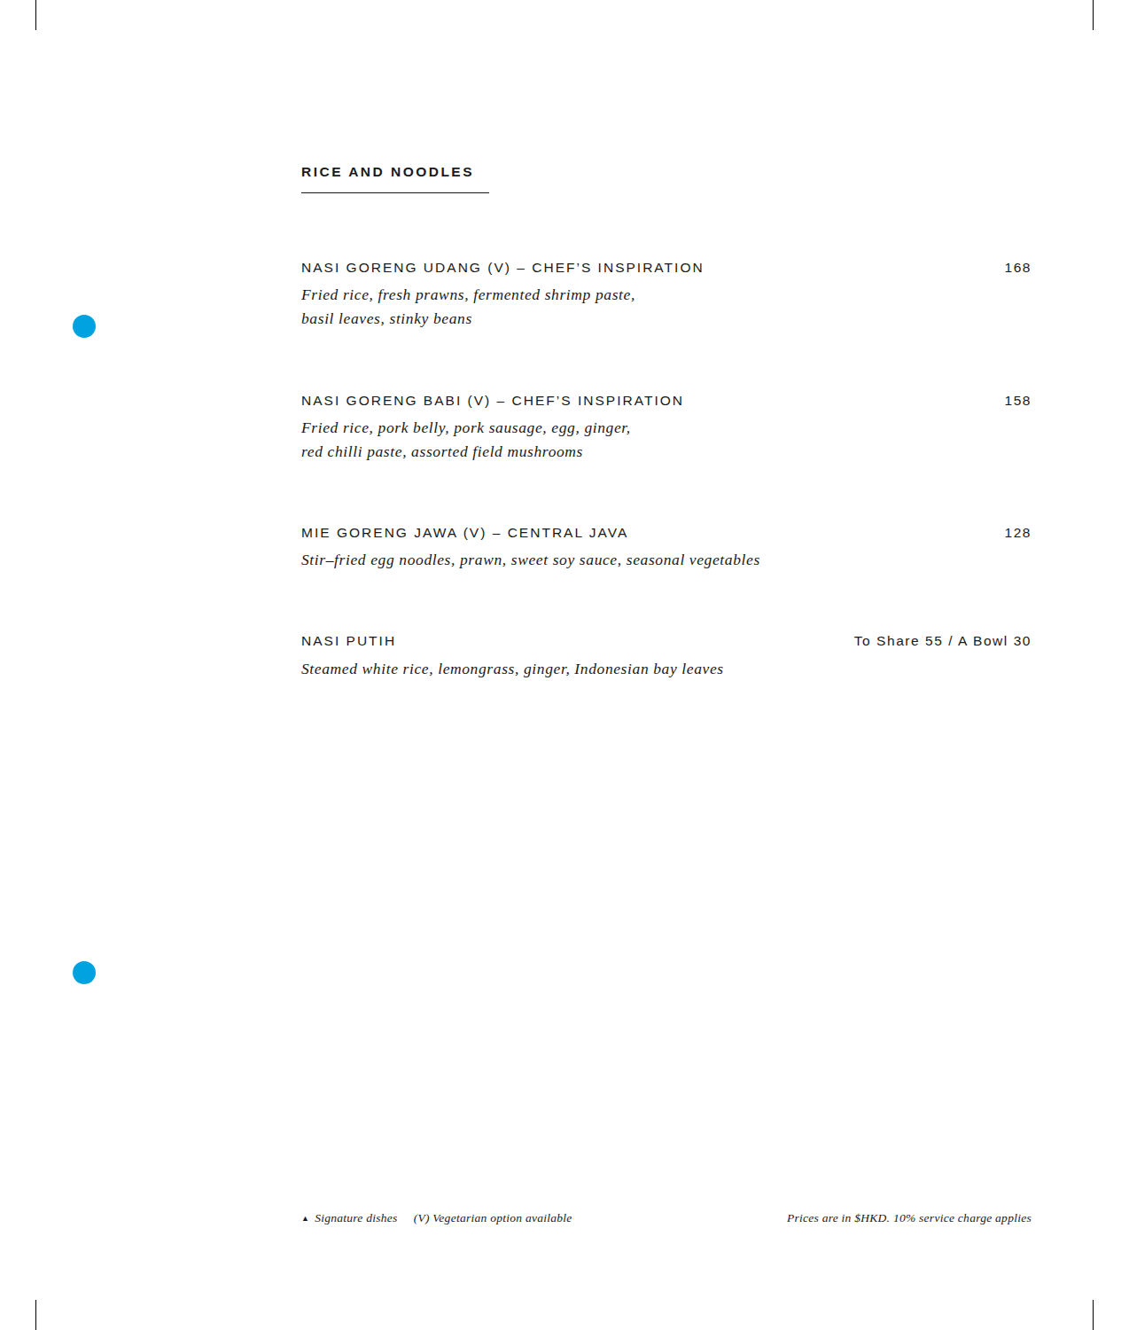Rice and Noodles
Nasi Goreng Udang (V) – Chef’s Inspiration
168
Fried rice, fresh prawns, fermented shrimp paste,
basil leaves, stinky beans
Nasi Goreng Babi (V) – Chef’s Inspiration
158
Fried rice, pork belly, pork sausage, egg, ginger,
red chilli paste, assorted field mushrooms
Mie Goreng Jawa (V) – Central Java
128
Stir–fried egg noodles, prawn, sweet soy sauce, seasonal vegetables
Nasi Putih
To Share 55 / A Bowl 30
Steamed white rice, lemongrass, ginger, Indonesian bay leaves
▲Signature dishes (V) Vegetarian option available
Prices are in $HKD. 10% service charge applies